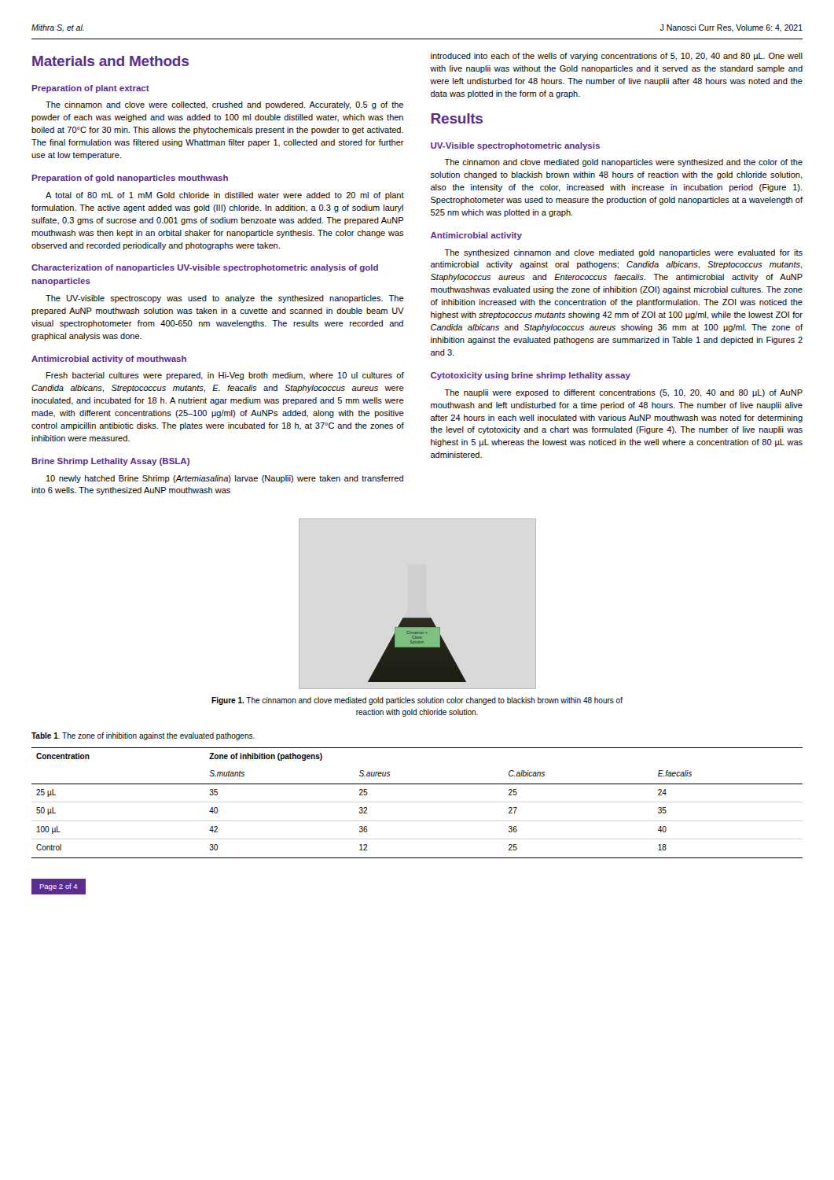Mithra S, et al.
J Nanosci Curr Res, Volume 6: 4, 2021
Materials and Methods
Preparation of plant extract
The cinnamon and clove were collected, crushed and powdered. Accurately, 0.5 g of the powder of each was weighed and was added to 100 ml double distilled water, which was then boiled at 70°C for 30 min. This allows the phytochemicals present in the powder to get activated. The final formulation was filtered using Whattman filter paper 1, collected and stored for further use at low temperature.
Preparation of gold nanoparticles mouthwash
A total of 80 mL of 1 mM Gold chloride in distilled water were added to 20 ml of plant formulation. The active agent added was gold (III) chloride. In addition, a 0.3 g of sodium lauryl sulfate, 0.3 gms of sucrose and 0.001 gms of sodium benzoate was added. The prepared AuNP mouthwash was then kept in an orbital shaker for nanoparticle synthesis. The color change was observed and recorded periodically and photographs were taken.
Characterization of nanoparticles UV-visible spectrophotometric analysis of gold nanoparticles
The UV-visible spectroscopy was used to analyze the synthesized nanoparticles. The prepared AuNP mouthwash solution was taken in a cuvette and scanned in double beam UV visual spectrophotometer from 400-650 nm wavelengths. The results were recorded and graphical analysis was done.
Antimicrobial activity of mouthwash
Fresh bacterial cultures were prepared, in Hi-Veg broth medium, where 10 ul cultures of Candida albicans, Streptococcus mutants, E. feacalis and Staphylococcus aureus were inoculated, and incubated for 18 h. A nutrient agar medium was prepared and 5 mm wells were made, with different concentrations (25–100 µg/ml) of AuNPs added, along with the positive control ampicillin antibiotic disks. The plates were incubated for 18 h, at 37°C and the zones of inhibition were measured.
Brine Shrimp Lethality Assay (BSLA)
10 newly hatched Brine Shrimp (Artemiasalina) larvae (Nauplii) were taken and transferred into 6 wells. The synthesized AuNP mouthwash was
introduced into each of the wells of varying concentrations of 5, 10, 20, 40 and 80 µL. One well with live nauplii was without the Gold nanoparticles and it served as the standard sample and were left undisturbed for 48 hours. The number of live nauplii after 48 hours was noted and the data was plotted in the form of a graph.
Results
UV-Visible spectrophotometric analysis
The cinnamon and clove mediated gold nanoparticles were synthesized and the color of the solution changed to blackish brown within 48 hours of reaction with the gold chloride solution, also the intensity of the color, increased with increase in incubation period (Figure 1). Spectrophotometer was used to measure the production of gold nanoparticles at a wavelength of 525 nm which was plotted in a graph.
Antimicrobial activity
The synthesized cinnamon and clove mediated gold nanoparticles were evaluated for its antimicrobial activity against oral pathogens; Candida albicans, Streptococcus mutants, Staphylococcus aureus and Enterococcus faecalis. The antimicrobial activity of AuNP mouthwashwas evaluated using the zone of inhibition (ZOI) against microbial cultures. The zone of inhibition increased with the concentration of the plantformulation. The ZOI was noticed the highest with streptococcus mutants showing 42 mm of ZOI at 100 µg/ml, while the lowest ZOI for Candida albicans and Staphylococcus aureus showing 36 mm at 100 µg/ml. The zone of inhibition against the evaluated pathogens are summarized in Table 1 and depicted in Figures 2 and 3.
Cytotoxicity using brine shrimp lethality assay
The nauplii were exposed to different concentrations (5, 10, 20, 40 and 80 µL) of AuNP mouthwash and left undisturbed for a time period of 48 hours. The number of live nauplii alive after 24 hours in each well inoculated with various AuNP mouthwash was noted for determining the level of cytotoxicity and a chart was formulated (Figure 4). The number of live nauplii was highest in 5 µL whereas the lowest was noticed in the well where a concentration of 80 µL was administered.
Cinnamon +
Clove
Solution
Figure 1. The cinnamon and clove mediated gold particles solution color changed to blackish brown within 48 hours of reaction with gold chloride solution.
Table 1. The zone of inhibition against the evaluated pathogens.
| Concentration | Zone of inhibition (pathogens) |
| --- | --- |
| | S.mutants | S.aureus | C.albicans | E.faecalis |
| 25 µL | 35 | 25 | 25 | 24 |
| 50 µL | 40 | 32 | 27 | 35 |
| 100 µL | 42 | 36 | 36 | 40 |
| Control | 30 | 12 | 25 | 18 |
Page 2 of 4